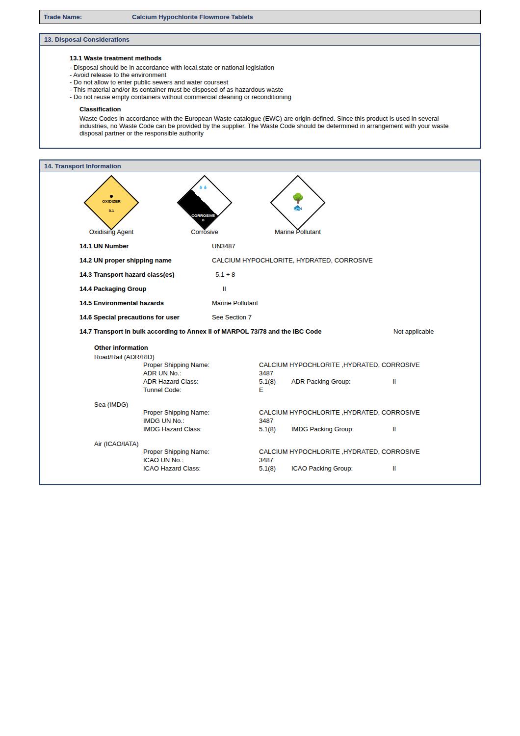Trade Name: Calcium Hypochlorite Flowmore Tablets
13. Disposal Considerations
13.1 Waste treatment methods
Disposal should be in accordance with local,state or national legislation
Avoid release to the environment
Do not allow to enter public sewers and water coursest
This material and/or its container must be disposed of as hazardous waste
Do not reuse empty containers without commercial cleaning or reconditioning
Classification
Waste Codes in accordance with the European Waste catalogue (EWC) are origin-defined. Since this product is used in several industries, no Waste Code can be provided by the supplier. The Waste Code should be determined in arrangement with your waste disposal partner or the responsible authority
14. Transport Information
●
OXIDIZER
5.1
💧💧
CORROSIVE
8
🌳
🐟
Oxidising Agent
Corrosive
Marine Pollutant
14.1 UN Number
UN3487
14.2 UN proper shipping name
CALCIUM HYPOCHLORITE, HYDRATED, CORROSIVE
14.3 Transport hazard class(es)
5.1 + 8
14.4 Packaging Group
II
14.5 Environmental hazards
Marine Pollutant
14.6 Special precautions for user
See Section 7
14.7 Transport in bulk according to Annex II of MARPOL 73/78 and the IBC Code
Not applicable
Other information
Road/Rail (ADR/RID)
| Proper Shipping Name: | CALCIUM HYPOCHLORITE ,HYDRATED, CORROSIVE |
| ADR UN No.: | 3487 |
| ADR Hazard Class: | 5.1(8) | ADR Packing Group: | II |
| Tunnel Code: | E |
Sea (IMDG)
| Proper Shipping Name: | CALCIUM HYPOCHLORITE ,HYDRATED, CORROSIVE |
| IMDG UN No.: | 3487 |
| IMDG Hazard Class: | 5.1(8) | IMDG Packing Group: | II |
Air (ICAO/IATA)
| Proper Shipping Name: | CALCIUM HYPOCHLORITE ,HYDRATED, CORROSIVE |
| ICAO UN No.: | 3487 |
| ICAO Hazard Class: | 5.1(8) | ICAO Packing Group: | II |